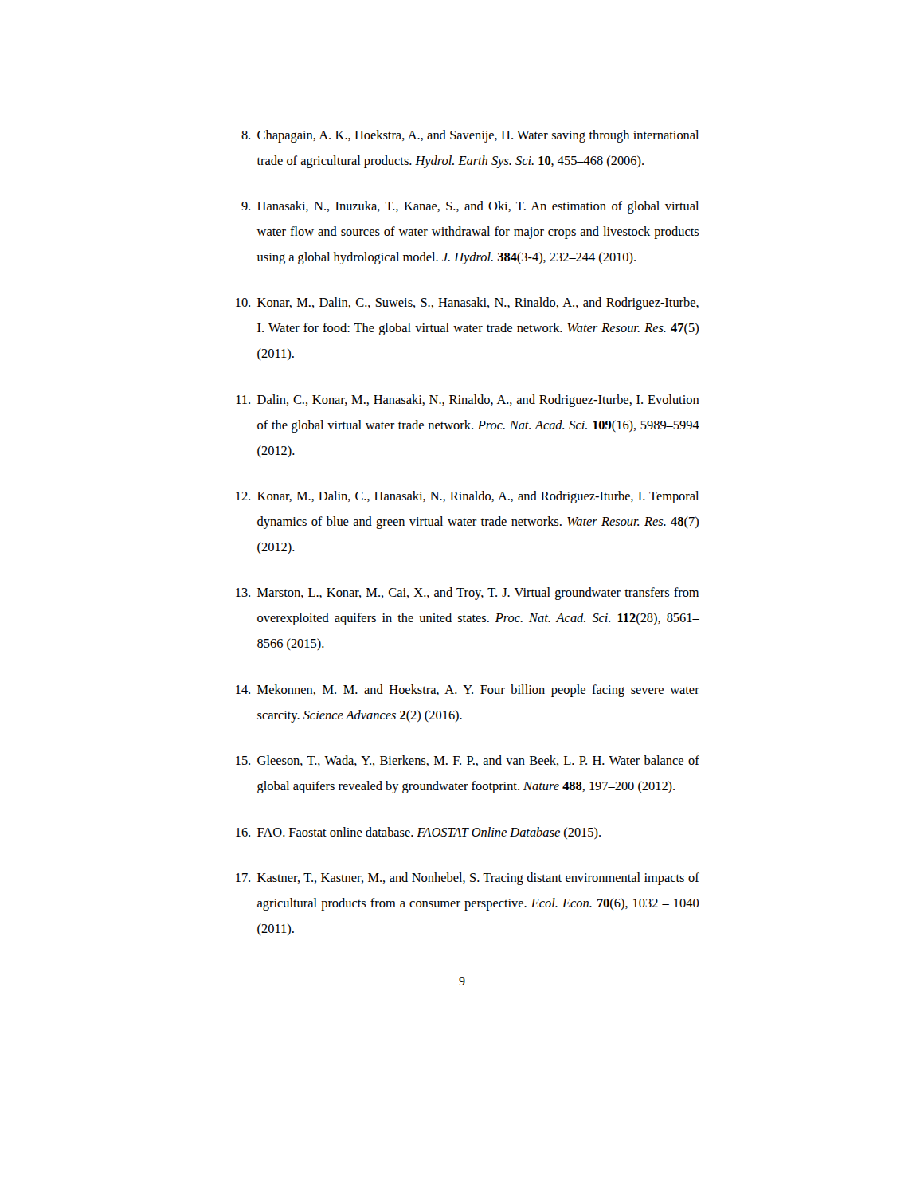Chapagain, A. K., Hoekstra, A., and Savenije, H. Water saving through international trade of agricultural products. Hydrol. Earth Sys. Sci. 10, 455–468 (2006).
Hanasaki, N., Inuzuka, T., Kanae, S., and Oki, T. An estimation of global virtual water flow and sources of water withdrawal for major crops and livestock products using a global hydrological model. J. Hydrol. 384(3-4), 232–244 (2010).
Konar, M., Dalin, C., Suweis, S., Hanasaki, N., Rinaldo, A., and Rodriguez-Iturbe, I. Water for food: The global virtual water trade network. Water Resour. Res. 47(5) (2011).
Dalin, C., Konar, M., Hanasaki, N., Rinaldo, A., and Rodriguez-Iturbe, I. Evolution of the global virtual water trade network. Proc. Nat. Acad. Sci. 109(16), 5989–5994 (2012).
Konar, M., Dalin, C., Hanasaki, N., Rinaldo, A., and Rodriguez-Iturbe, I. Temporal dynamics of blue and green virtual water trade networks. Water Resour. Res. 48(7) (2012).
Marston, L., Konar, M., Cai, X., and Troy, T. J. Virtual groundwater transfers from overexploited aquifers in the united states. Proc. Nat. Acad. Sci. 112(28), 8561–8566 (2015).
Mekonnen, M. M. and Hoekstra, A. Y. Four billion people facing severe water scarcity. Science Advances 2(2) (2016).
Gleeson, T., Wada, Y., Bierkens, M. F. P., and van Beek, L. P. H. Water balance of global aquifers revealed by groundwater footprint. Nature 488, 197–200 (2012).
FAO. Faostat online database. FAOSTAT Online Database (2015).
Kastner, T., Kastner, M., and Nonhebel, S. Tracing distant environmental impacts of agricultural products from a consumer perspective. Ecol. Econ. 70(6), 1032 – 1040 (2011).
9